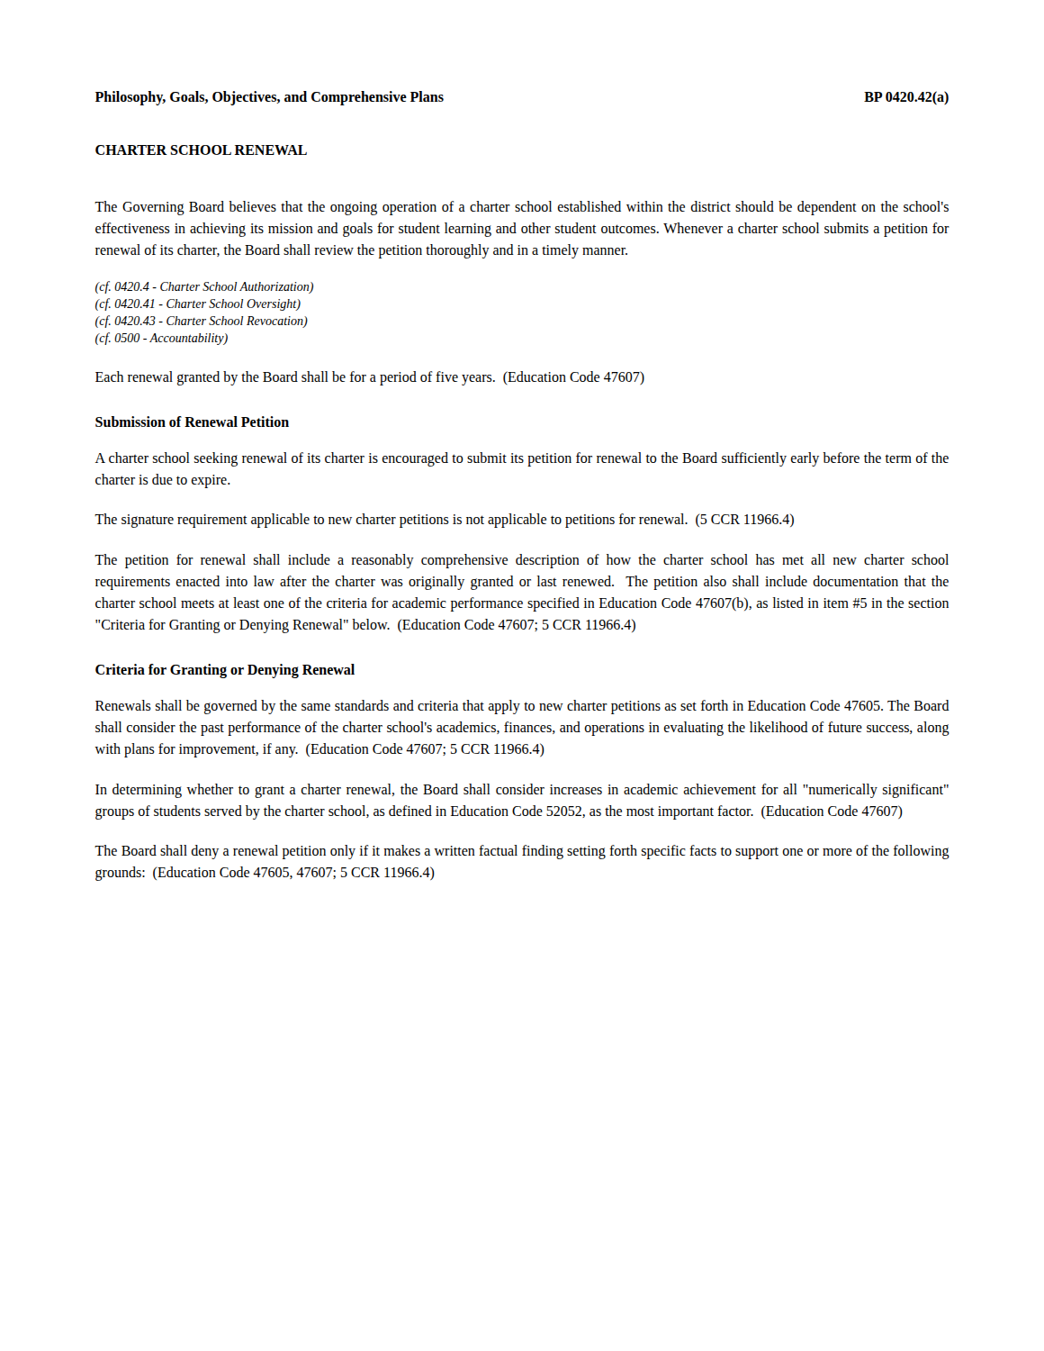Philosophy, Goals, Objectives, and Comprehensive Plans
BP 0420.42(a)
Charter School Renewal
The Governing Board believes that the ongoing operation of a charter school established within the district should be dependent on the school's effectiveness in achieving its mission and goals for student learning and other student outcomes. Whenever a charter school submits a petition for renewal of its charter, the Board shall review the petition thoroughly and in a timely manner.
(cf. 0420.4 - Charter School Authorization) (cf. 0420.41 - Charter School Oversight) (cf. 0420.43 - Charter School Revocation) (cf. 0500 - Accountability)
Each renewal granted by the Board shall be for a period of five years. (Education Code 47607)
Submission of Renewal Petition
A charter school seeking renewal of its charter is encouraged to submit its petition for renewal to the Board sufficiently early before the term of the charter is due to expire.
The signature requirement applicable to new charter petitions is not applicable to petitions for renewal. (5 CCR 11966.4)
The petition for renewal shall include a reasonably comprehensive description of how the charter school has met all new charter school requirements enacted into law after the charter was originally granted or last renewed. The petition also shall include documentation that the charter school meets at least one of the criteria for academic performance specified in Education Code 47607(b), as listed in item #5 in the section "Criteria for Granting or Denying Renewal" below. (Education Code 47607; 5 CCR 11966.4)
Criteria for Granting or Denying Renewal
Renewals shall be governed by the same standards and criteria that apply to new charter petitions as set forth in Education Code 47605. The Board shall consider the past performance of the charter school's academics, finances, and operations in evaluating the likelihood of future success, along with plans for improvement, if any. (Education Code 47607; 5 CCR 11966.4)
In determining whether to grant a charter renewal, the Board shall consider increases in academic achievement for all "numerically significant" groups of students served by the charter school, as defined in Education Code 52052, as the most important factor. (Education Code 47607)
The Board shall deny a renewal petition only if it makes a written factual finding setting forth specific facts to support one or more of the following grounds: (Education Code 47605, 47607; 5 CCR 11966.4)